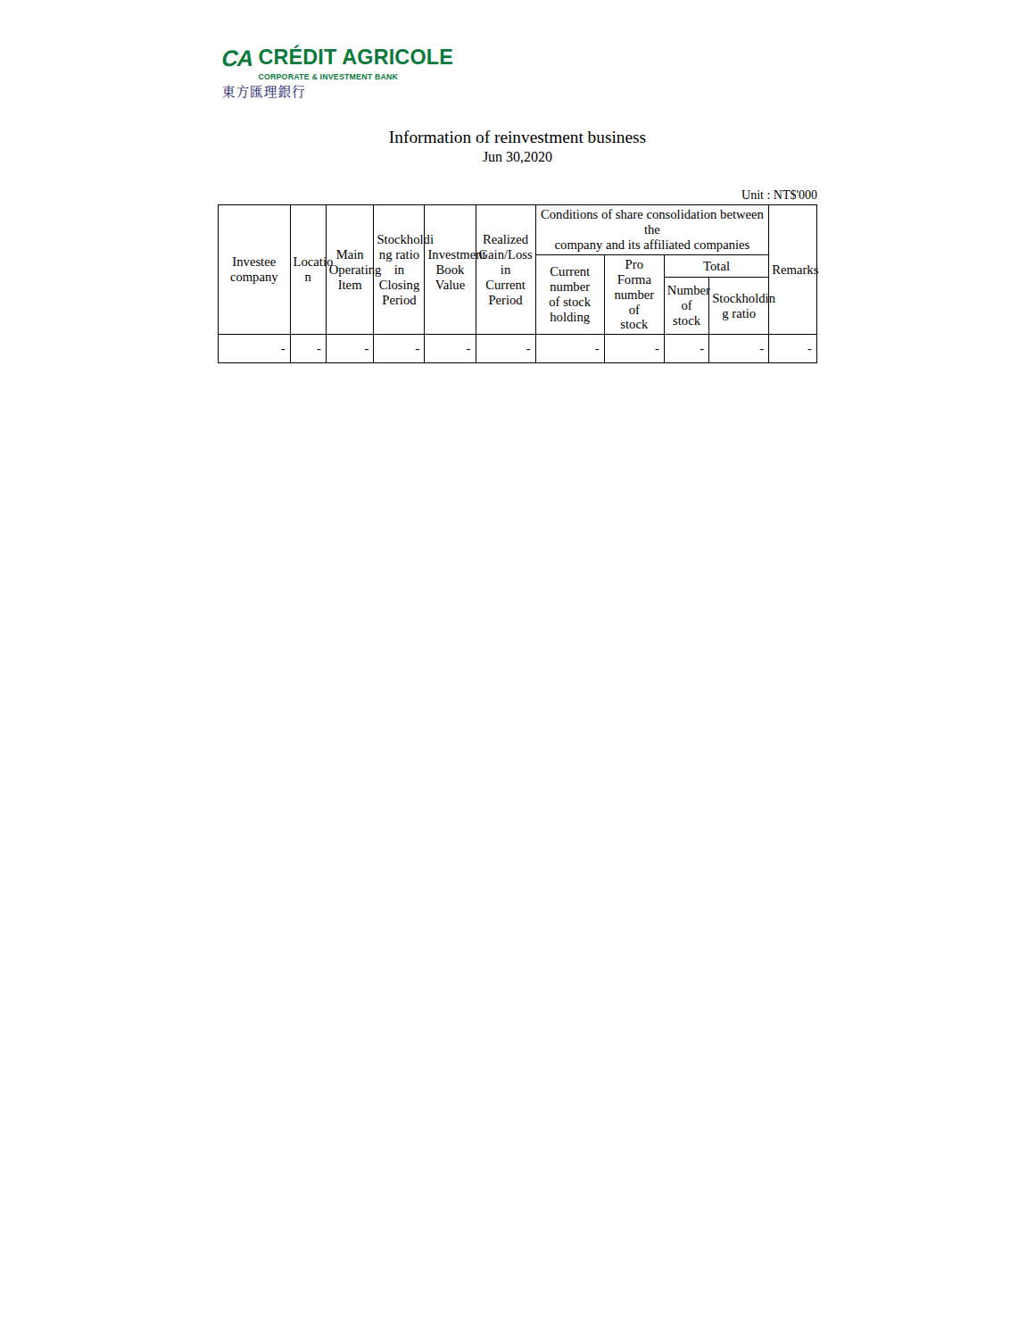CA CRÉDIT AGRICOLE
CORPORATE & INVESTMENT BANK
東方匯理銀行
Information of reinvestment business
Jun 30,2020
Unit : NT$'000
| Investee company | Locatio n | Main Operating Item | Stockholdi ng ratio in Closing Period | Investment Book Value | Realized Gain/Loss in Current Period | Conditions of share consolidation between the company and its affiliated companies | Remarks |
| --- | --- | --- | --- | --- | --- | --- | --- |
| Current number of stock holding | Pro Forma number of stock | Total |
| Number of stock | Stockholdin g ratio |
| - | - | - | - | - | - | - | - | - | - | - |